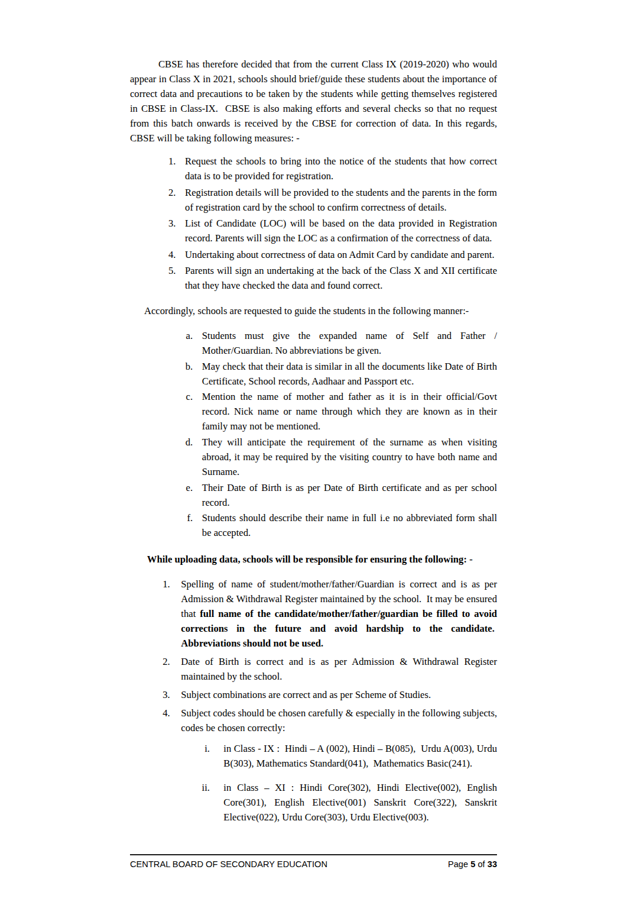CBSE has therefore decided that from the current Class IX (2019-2020) who would appear in Class X in 2021, schools should brief/guide these students about the importance of correct data and precautions to be taken by the students while getting themselves registered in CBSE in Class-IX. CBSE is also making efforts and several checks so that no request from this batch onwards is received by the CBSE for correction of data. In this regards, CBSE will be taking following measures: -
Request the schools to bring into the notice of the students that how correct data is to be provided for registration.
Registration details will be provided to the students and the parents in the form of registration card by the school to confirm correctness of details.
List of Candidate (LOC) will be based on the data provided in Registration record. Parents will sign the LOC as a confirmation of the correctness of data.
Undertaking about correctness of data on Admit Card by candidate and parent.
Parents will sign an undertaking at the back of the Class X and XII certificate that they have checked the data and found correct.
Accordingly, schools are requested to guide the students in the following manner:-
Students must give the expanded name of Self and Father / Mother/Guardian. No abbreviations be given.
May check that their data is similar in all the documents like Date of Birth Certificate, School records, Aadhaar and Passport etc.
Mention the name of mother and father as it is in their official/Govt record. Nick name or name through which they are known as in their family may not be mentioned.
They will anticipate the requirement of the surname as when visiting abroad, it may be required by the visiting country to have both name and Surname.
Their Date of Birth is as per Date of Birth certificate and as per school record.
Students should describe their name in full i.e no abbreviated form shall be accepted.
While uploading data, schools will be responsible for ensuring the following: -
Spelling of name of student/mother/father/Guardian is correct and is as per Admission & Withdrawal Register maintained by the school. It may be ensured that full name of the candidate/mother/father/guardian be filled to avoid corrections in the future and avoid hardship to the candidate. Abbreviations should not be used.
Date of Birth is correct and is as per Admission & Withdrawal Register maintained by the school.
Subject combinations are correct and as per Scheme of Studies.
Subject codes should be chosen carefully & especially in the following subjects, codes be chosen correctly:
in Class - IX : Hindi – A (002), Hindi – B(085), Urdu A(003), Urdu B(303), Mathematics Standard(041), Mathematics Basic(241).
in Class – XI : Hindi Core(302), Hindi Elective(002), English Core(301), English Elective(001) Sanskrit Core(322), Sanskrit Elective(022), Urdu Core(303), Urdu Elective(003).
CENTRAL BOARD OF SECONDARY EDUCATION
Page 5 of 33